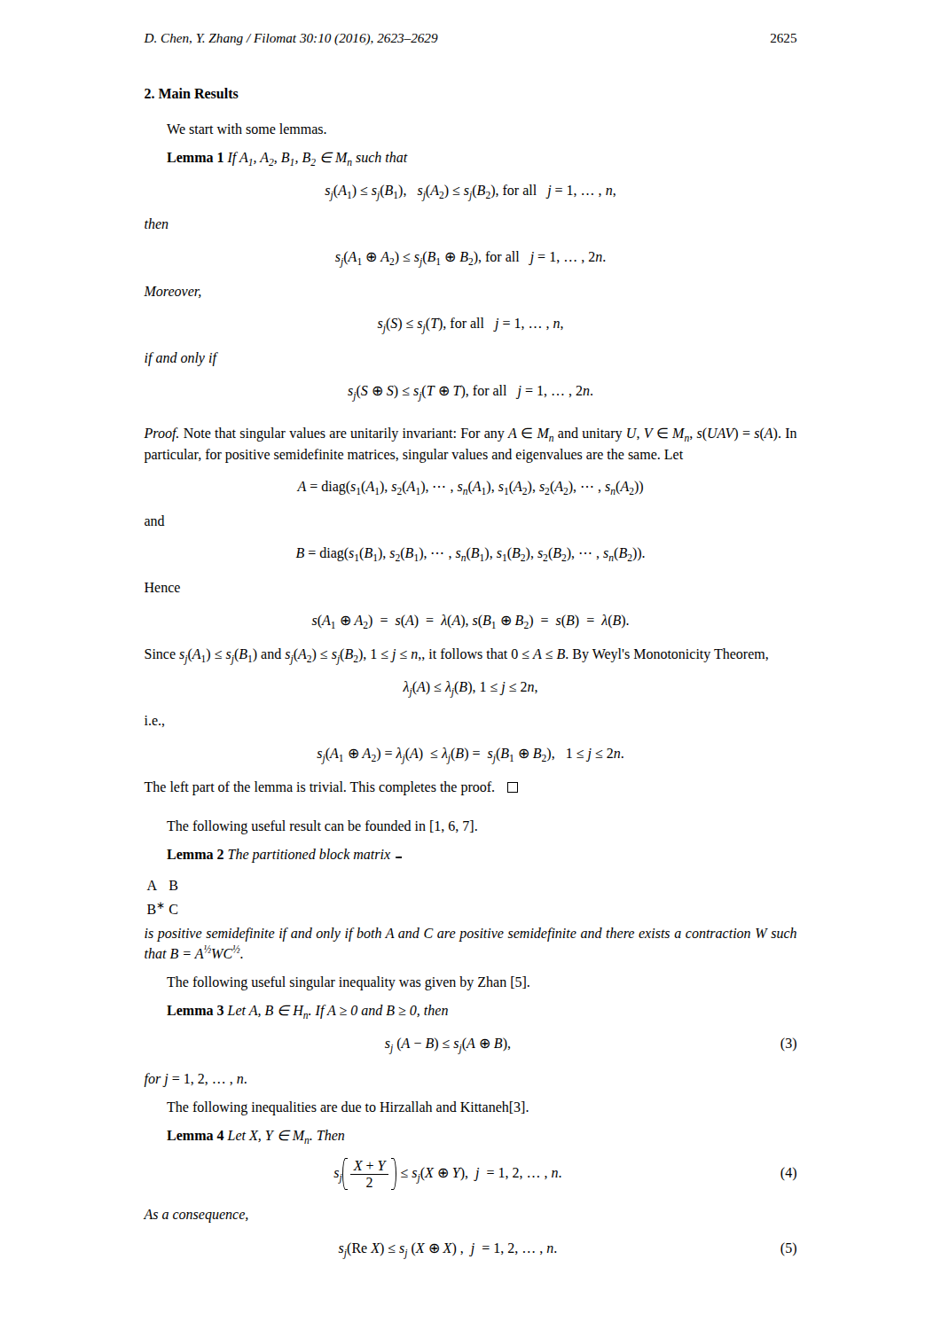D. Chen, Y. Zhang / Filomat 30:10 (2016), 2623–2629 2625
2. Main Results
We start with some lemmas.
Lemma 1 If A1, A2, B1, B2 ∈ Mn such that
sj(A1) ≤ sj(B1), sj(A2) ≤ sj(B2), for all j = 1, … , n,
then
sj(A1 ⊕ A2) ≤ sj(B1 ⊕ B2), for all j = 1, … , 2n.
Moreover,
sj(S) ≤ sj(T), for all j = 1, … , n,
if and only if
sj(S ⊕ S) ≤ sj(T ⊕ T), for all j = 1, … , 2n.
Proof. Note that singular values are unitarily invariant: For any A ∈ Mn and unitary U, V ∈ Mn, s(UAV) = s(A). In particular, for positive semidefinite matrices, singular values and eigenvalues are the same. Let
A = diag(s1(A1), s2(A1), ⋯ , sn(A1), s1(A2), s2(A2), ⋯ , sn(A2))
and
B = diag(s1(B1), s2(B1), ⋯ , sn(B1), s1(B2), s2(B2), ⋯ , sn(B2)).
Hence
s(A1 ⊕ A2) = s(A) = λ(A), s(B1 ⊕ B2) = s(B) = λ(B).
Since sj(A1) ≤ sj(B1) and sj(A2) ≤ sj(B2), 1 ≤ j ≤ n,, it follows that 0 ≤ A ≤ B. By Weyl's Monotonicity Theorem,
λj(A) ≤ λj(B), 1 ≤ j ≤ 2n,
i.e.,
sj(A1 ⊕ A2) = λj(A) ≤ λj(B) = sj(B1 ⊕ B2), 1 ≤ j ≤ 2n.
The left part of the lemma is trivial. This completes the proof.
The following useful result can be founded in [1, 6, 7].
Lemma 2 The partitioned block matrix
| A | B |
| B ∗ | C |
is positive semidefinite if and only if both A and C are positive semidefinite and there exists a contraction W such that B = A½WC½.
The following useful singular inequality was given by Zhan [5].
Lemma 3 Let A, B ∈ Hn. If A ≥ 0 and B ≥ 0, then
sj (A − B) ≤ sj(A ⊕ B),
(3)
for j = 1, 2, … , n.
The following inequalities are due to Hirzallah and Kittaneh[3].
Lemma 4 Let X, Y ∈ Mn. Then
sj X + Y 2 ≤ sj(X ⊕ Y), j = 1, 2, … , n.
(4)
As a consequence,
sj(Re X) ≤ sj (X ⊕ X) , j = 1, 2, … , n.
(5)